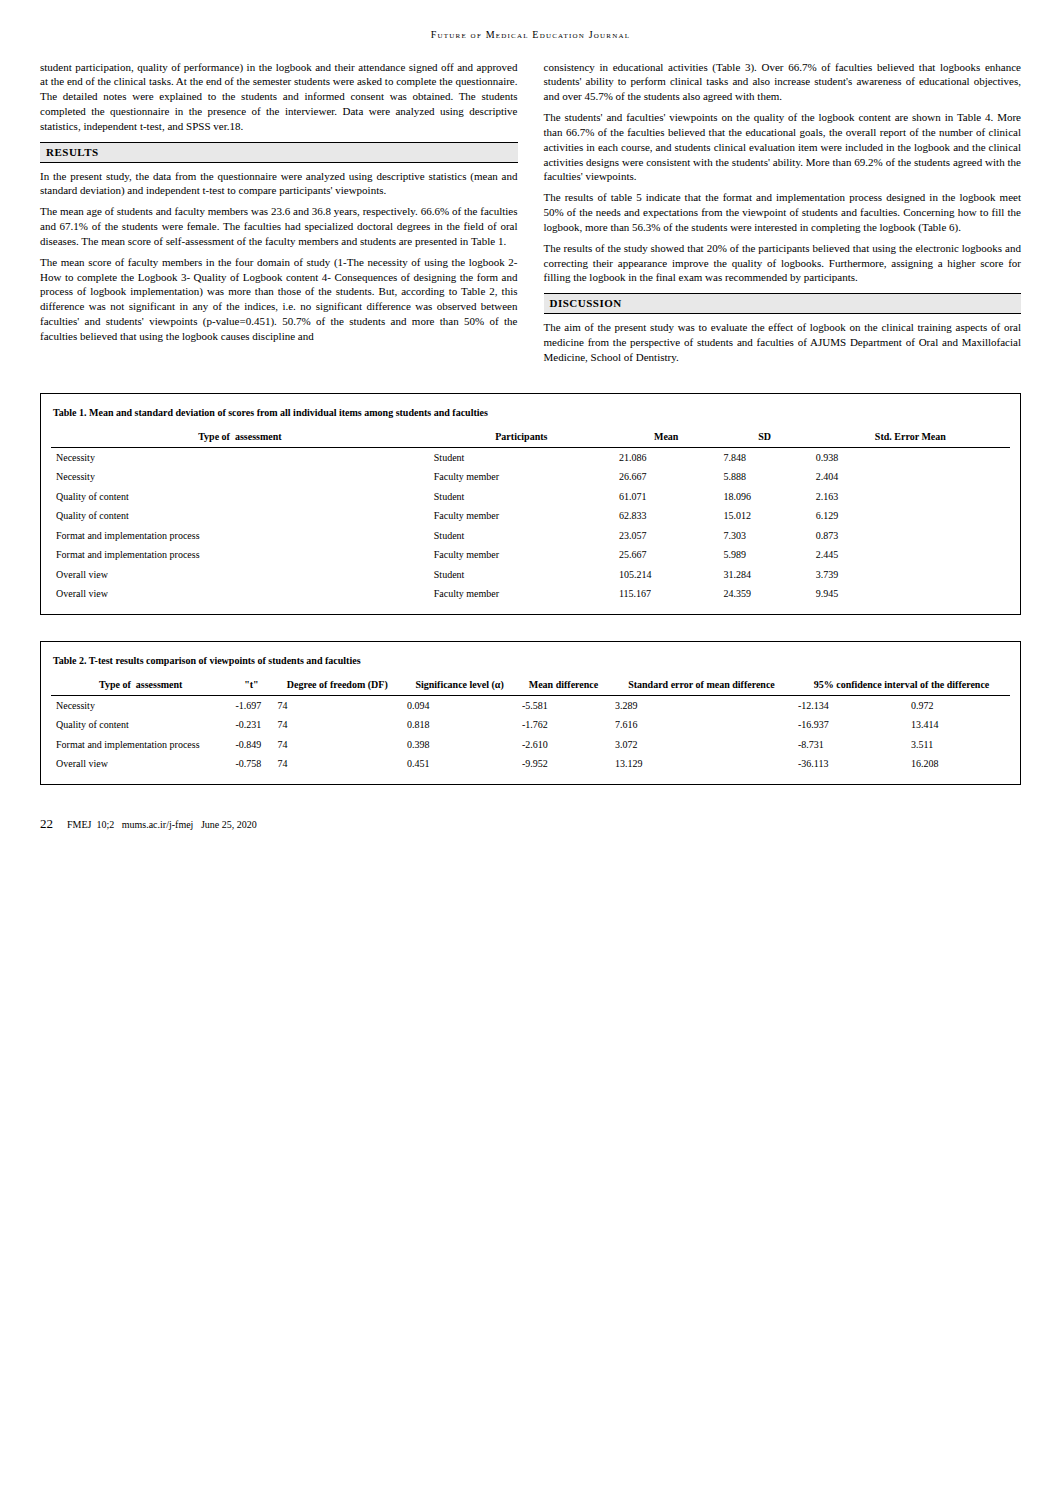Future of Medical Education Journal
student participation, quality of performance) in the logbook and their attendance signed off and approved at the end of the clinical tasks. At the end of the semester students were asked to complete the questionnaire. The detailed notes were explained to the students and informed consent was obtained. The students completed the questionnaire in the presence of the interviewer. Data were analyzed using descriptive statistics, independent t-test, and SPSS ver.18.
RESULTS
In the present study, the data from the questionnaire were analyzed using descriptive statistics (mean and standard deviation) and independent t-test to compare participants' viewpoints.
The mean age of students and faculty members was 23.6 and 36.8 years, respectively. 66.6% of the faculties and 67.1% of the students were female. The faculties had specialized doctoral degrees in the field of oral diseases. The mean score of self-assessment of the faculty members and students are presented in Table 1.
The mean score of faculty members in the four domain of study (1-The necessity of using the logbook 2- How to complete the Logbook 3- Quality of Logbook content 4- Consequences of designing the form and process of logbook implementation) was more than those of the students. But, according to Table 2, this difference was not significant in any of the indices, i.e. no significant difference was observed between faculties' and students' viewpoints (p-value=0.451). 50.7% of the students and more than 50% of the faculties believed that using the logbook causes discipline and
consistency in educational activities (Table 3). Over 66.7% of faculties believed that logbooks enhance students' ability to perform clinical tasks and also increase student's awareness of educational objectives, and over 45.7% of the students also agreed with them.
The students' and faculties' viewpoints on the quality of the logbook content are shown in Table 4. More than 66.7% of the faculties believed that the educational goals, the overall report of the number of clinical activities in each course, and students clinical evaluation item were included in the logbook and the clinical activities designs were consistent with the students' ability. More than 69.2% of the students agreed with the faculties' viewpoints.
The results of table 5 indicate that the format and implementation process designed in the logbook meet 50% of the needs and expectations from the viewpoint of students and faculties. Concerning how to fill the logbook, more than 56.3% of the students were interested in completing the logbook (Table 6).
The results of the study showed that 20% of the participants believed that using the electronic logbooks and correcting their appearance improve the quality of logbooks. Furthermore, assigning a higher score for filling the logbook in the final exam was recommended by participants.
DISCUSSION
The aim of the present study was to evaluate the effect of logbook on the clinical training aspects of oral medicine from the perspective of students and faculties of AJUMS Department of Oral and Maxillofacial Medicine, School of Dentistry.
Table 1. Mean and standard deviation of scores from all individual items among students and faculties
| Type of assessment | Participants | Mean | SD | Std. Error Mean |
| --- | --- | --- | --- | --- |
| Necessity | Student | 21.086 | 7.848 | 0.938 |
| Necessity | Faculty member | 26.667 | 5.888 | 2.404 |
| Quality of content | Student | 61.071 | 18.096 | 2.163 |
| Quality of content | Faculty member | 62.833 | 15.012 | 6.129 |
| Format and implementation process | Student | 23.057 | 7.303 | 0.873 |
| Format and implementation process | Faculty member | 25.667 | 5.989 | 2.445 |
| Overall view | Student | 105.214 | 31.284 | 3.739 |
| Overall view | Faculty member | 115.167 | 24.359 | 9.945 |
Table 2. T-test results comparison of viewpoints of students and faculties
| Type of assessment | "t" | Degree of freedom (DF) | Significance level (α) | Mean difference | Standard error of mean difference | 95% confidence interval of the difference |
| --- | --- | --- | --- | --- | --- | --- |
| Necessity | -1.697 | 74 | 0.094 | -5.581 | 3.289 | -12.134 | 0.972 |
| Quality of content | -0.231 | 74 | 0.818 | -1.762 | 7.616 | -16.937 | 13.414 |
| Format and implementation process | -0.849 | 74 | 0.398 | -2.610 | 3.072 | -8.731 | 3.511 |
| Overall view | -0.758 | 74 | 0.451 | -9.952 | 13.129 | -36.113 | 16.208 |
22 FMEJ 10;2 mums.ac.ir/j-fmej June 25, 2020